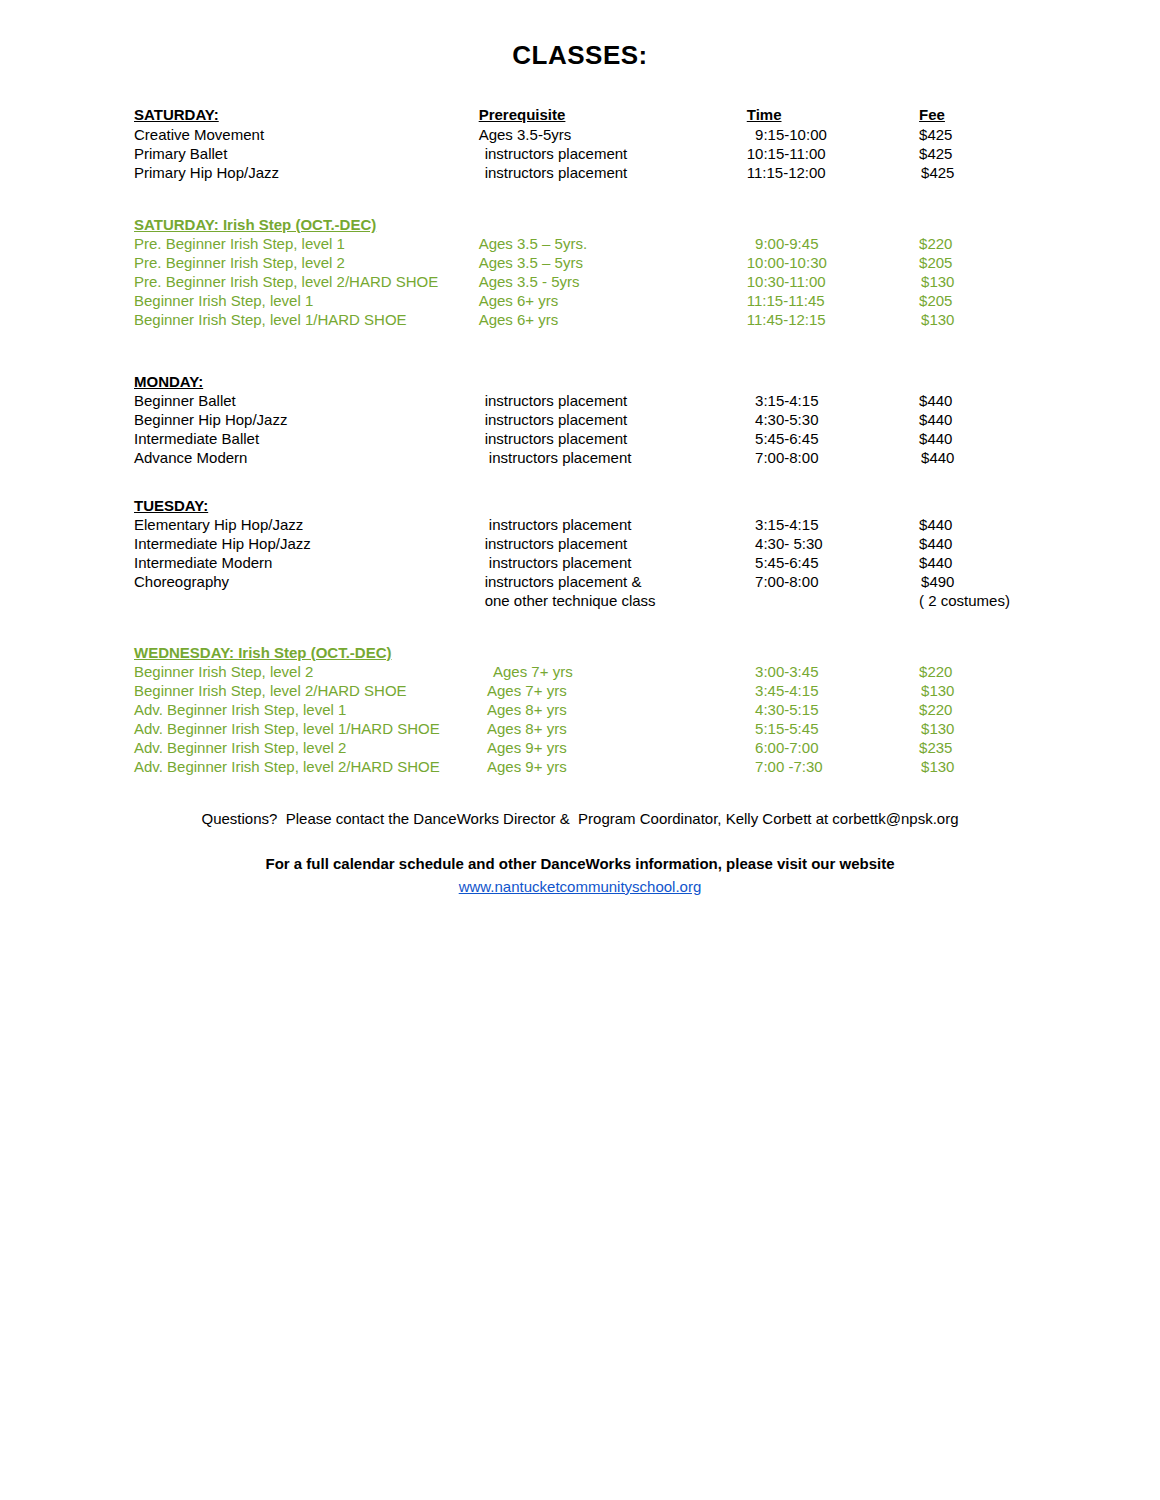CLASSES:
| SATURDAY: | Prerequisite | Time | Fee |
| Creative Movement | Ages 3.5-5yrs | 9:15-10:00 | $425 |
| Primary Ballet | instructors placement | 10:15-11:00 | $425 |
| Primary Hip Hop/Jazz | instructors placement | 11:15-12:00 | $425 |
| SATURDAY: Irish Step (OCT.-DEC) | | | |
| Pre. Beginner Irish Step, level 1 | Ages 3.5 – 5yrs. | 9:00-9:45 | $220 |
| Pre. Beginner Irish Step, level 2 | Ages 3.5 – 5yrs | 10:00-10:30 | $205 |
| Pre. Beginner Irish Step, level 2/HARD SHOE | Ages 3.5 - 5yrs | 10:30-11:00 | $130 |
| Beginner Irish Step, level 1 | Ages 6+ yrs | 11:15-11:45 | $205 |
| Beginner Irish Step, level 1/HARD SHOE | Ages 6+ yrs | 11:45-12:15 | $130 |
| MONDAY: | | | |
| Beginner Ballet | instructors placement | 3:15-4:15 | $440 |
| Beginner Hip Hop/Jazz | instructors placement | 4:30-5:30 | $440 |
| Intermediate Ballet | instructors placement | 5:45-6:45 | $440 |
| Advance Modern | instructors placement | 7:00-8:00 | $440 |
| TUESDAY: | | | |
| Elementary Hip Hop/Jazz | instructors placement | 3:15-4:15 | $440 |
| Intermediate Hip Hop/Jazz | instructors placement | 4:30- 5:30 | $440 |
| Intermediate Modern | instructors placement | 5:45-6:45 | $440 |
| Choreography | instructors placement & | 7:00-8:00 | $490 |
| | one other technique class | | ( 2 costumes) |
| WEDNESDAY: Irish Step (OCT.-DEC) | | | |
| Beginner Irish Step, level 2 | Ages 7+ yrs | 3:00-3:45 | $220 |
| Beginner Irish Step, level 2/HARD SHOE | Ages 7+ yrs | 3:45-4:15 | $130 |
| Adv. Beginner Irish Step, level 1 | Ages 8+ yrs | 4:30-5:15 | $220 |
| Adv. Beginner Irish Step, level 1/HARD SHOE | Ages 8+ yrs | 5:15-5:45 | $130 |
| Adv. Beginner Irish Step, level 2 | Ages 9+ yrs | 6:00-7:00 | $235 |
| Adv. Beginner Irish Step, level 2/HARD SHOE | Ages 9+ yrs | 7:00 -7:30 | $130 |
Questions? Please contact the DanceWorks Director & Program Coordinator, Kelly Corbett at corbettk@npsk.org
For a full calendar schedule and other DanceWorks information, please visit our website
www.nantucketcommunityschool.org